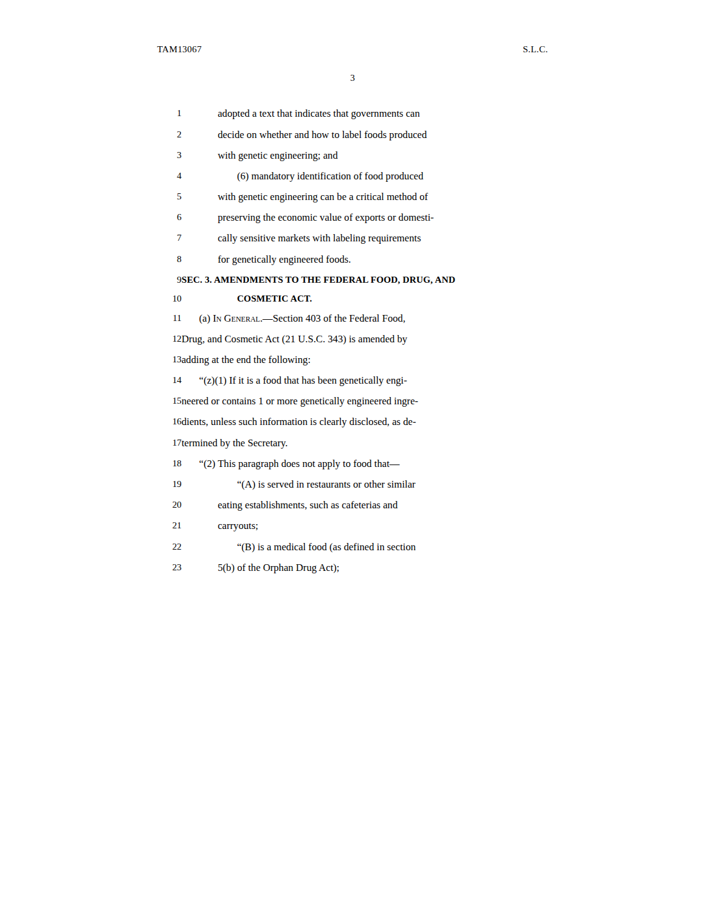TAM13067 S.L.C.
3
| 1 | adopted a text that indicates that governments can |
| 2 | decide on whether and how to label foods produced |
| 3 | with genetic engineering; and |
| 4 | (6) mandatory identification of food produced |
| 5 | with genetic engineering can be a critical method of |
| 6 | preserving the economic value of exports or domesti- |
| 7 | cally sensitive markets with labeling requirements |
| 8 | for genetically engineered foods. |
| 9 | SEC. 3. AMENDMENTS TO THE FEDERAL FOOD, DRUG, AND |
| 10 | COSMETIC ACT. |
| 11 | (a) In General. —Section 403 of the Federal Food, |
| 12 | Drug, and Cosmetic Act (21 U.S.C. 343) is amended by |
| 13 | adding at the end the following: |
| 14 | “(z)(1) If it is a food that has been genetically engi- |
| 15 | neered or contains 1 or more genetically engineered ingre- |
| 16 | dients, unless such information is clearly disclosed, as de- |
| 17 | termined by the Secretary. |
| 18 | “(2) This paragraph does not apply to food that— |
| 19 | “(A) is served in restaurants or other similar |
| 20 | eating establishments, such as cafeterias and |
| 21 | carryouts; |
| 22 | “(B) is a medical food (as defined in section |
| 23 | 5(b) of the Orphan Drug Act); |